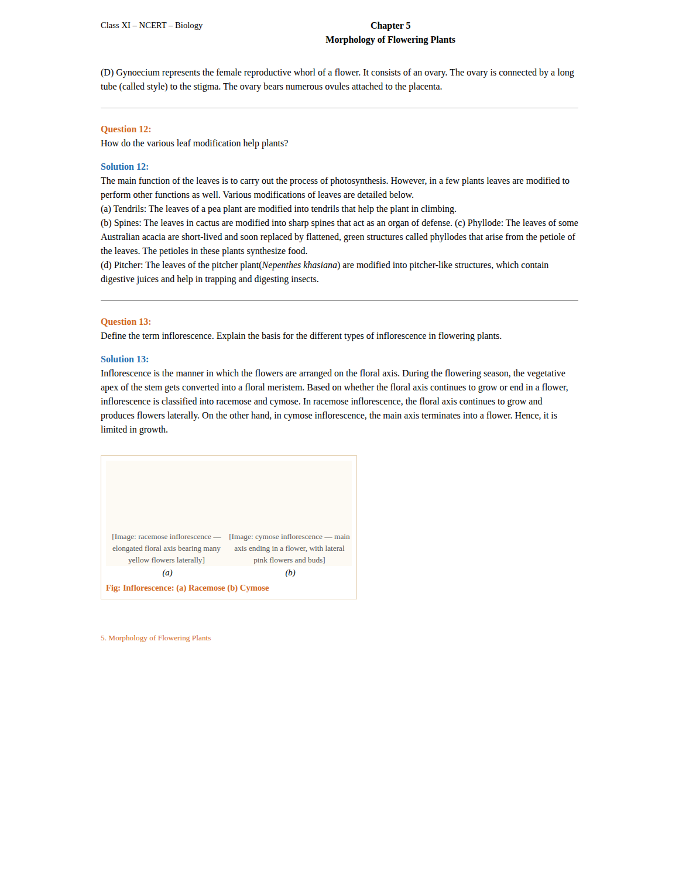Class XI – NCERT – Biology
Chapter 5 Morphology of Flowering Plants
(D) Gynoecium represents the female reproductive whorl of a flower. It consists of an ovary. The ovary is connected by a long tube (called style) to the stigma. The ovary bears numerous ovules attached to the placenta.
Question 12:
How do the various leaf modification help plants?
Solution 12:
The main function of the leaves is to carry out the process of photosynthesis. However, in a few plants leaves are modified to perform other functions as well. Various modifications of leaves are detailed below.
(a) Tendrils: The leaves of a pea plant are modified into tendrils that help the plant in climbing.
(b) Spines: The leaves in cactus are modified into sharp spines that act as an organ of defense. (c) Phyllode: The leaves of some Australian acacia are short-lived and soon replaced by flattened, green structures called phyllodes that arise from the petiole of the leaves. The petioles in these plants synthesize food.
(d) Pitcher: The leaves of the pitcher plant(Nepenthes khasiana) are modified into pitcher-like structures, which contain digestive juices and help in trapping and digesting insects.
Question 13:
Define the term inflorescence. Explain the basis for the different types of inflorescence in flowering plants.
Solution 13:
Inflorescence is the manner in which the flowers are arranged on the floral axis. During the flowering season, the vegetative apex of the stem gets converted into a floral meristem. Based on whether the floral axis continues to grow or end in a flower, inflorescence is classified into racemose and cymose. In racemose inflorescence, the floral axis continues to grow and produces flowers laterally. On the other hand, in cymose inflorescence, the main axis terminates into a flower. Hence, it is limited in growth.
[Image: racemose inflorescence — elongated floral axis bearing many yellow flowers laterally]
[Image: cymose inflorescence — main axis ending in a flower, with lateral pink flowers and buds]
(a) (b)
Fig: Inflorescence: (a) Racemose (b) Cymose
5. Morphology of Flowering Plants